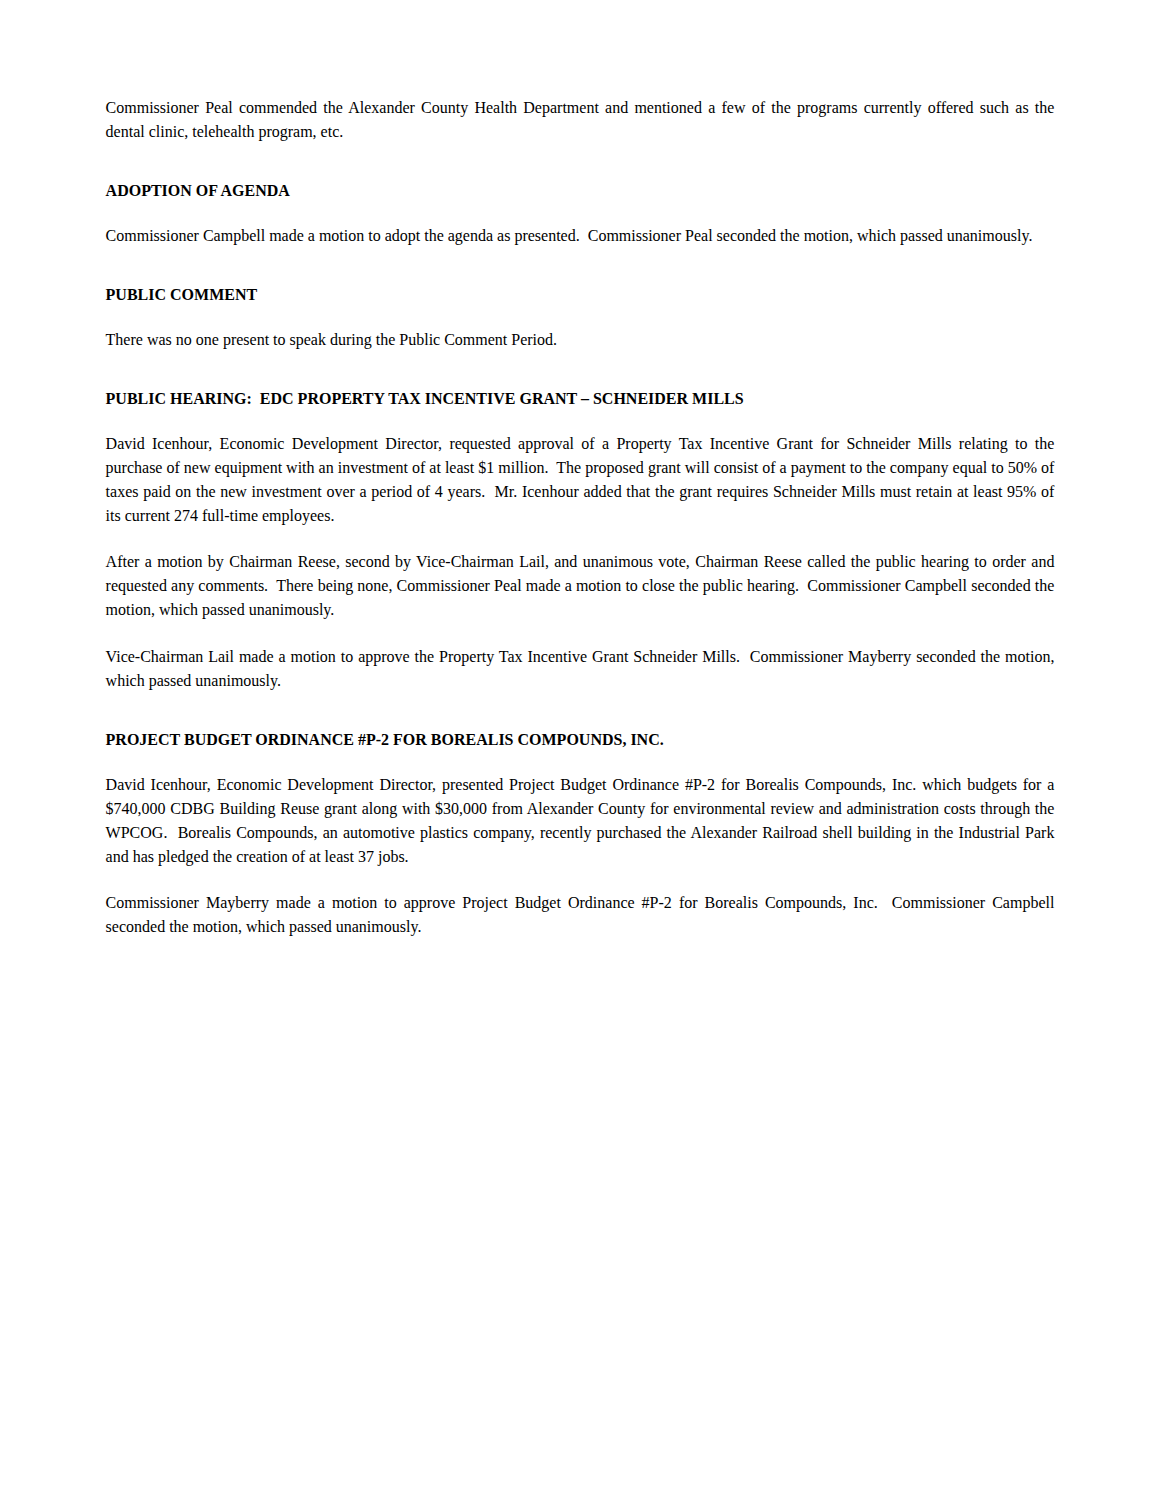Commissioner Peal commended the Alexander County Health Department and mentioned a few of the programs currently offered such as the dental clinic, telehealth program, etc.
ADOPTION OF AGENDA
Commissioner Campbell made a motion to adopt the agenda as presented. Commissioner Peal seconded the motion, which passed unanimously.
PUBLIC COMMENT
There was no one present to speak during the Public Comment Period.
PUBLIC HEARING: EDC PROPERTY TAX INCENTIVE GRANT – SCHNEIDER MILLS
David Icenhour, Economic Development Director, requested approval of a Property Tax Incentive Grant for Schneider Mills relating to the purchase of new equipment with an investment of at least $1 million. The proposed grant will consist of a payment to the company equal to 50% of taxes paid on the new investment over a period of 4 years. Mr. Icenhour added that the grant requires Schneider Mills must retain at least 95% of its current 274 full-time employees.
After a motion by Chairman Reese, second by Vice-Chairman Lail, and unanimous vote, Chairman Reese called the public hearing to order and requested any comments. There being none, Commissioner Peal made a motion to close the public hearing. Commissioner Campbell seconded the motion, which passed unanimously.
Vice-Chairman Lail made a motion to approve the Property Tax Incentive Grant Schneider Mills. Commissioner Mayberry seconded the motion, which passed unanimously.
PROJECT BUDGET ORDINANCE #P-2 FOR BOREALIS COMPOUNDS, INC.
David Icenhour, Economic Development Director, presented Project Budget Ordinance #P-2 for Borealis Compounds, Inc. which budgets for a $740,000 CDBG Building Reuse grant along with $30,000 from Alexander County for environmental review and administration costs through the WPCOG. Borealis Compounds, an automotive plastics company, recently purchased the Alexander Railroad shell building in the Industrial Park and has pledged the creation of at least 37 jobs.
Commissioner Mayberry made a motion to approve Project Budget Ordinance #P-2 for Borealis Compounds, Inc. Commissioner Campbell seconded the motion, which passed unanimously.